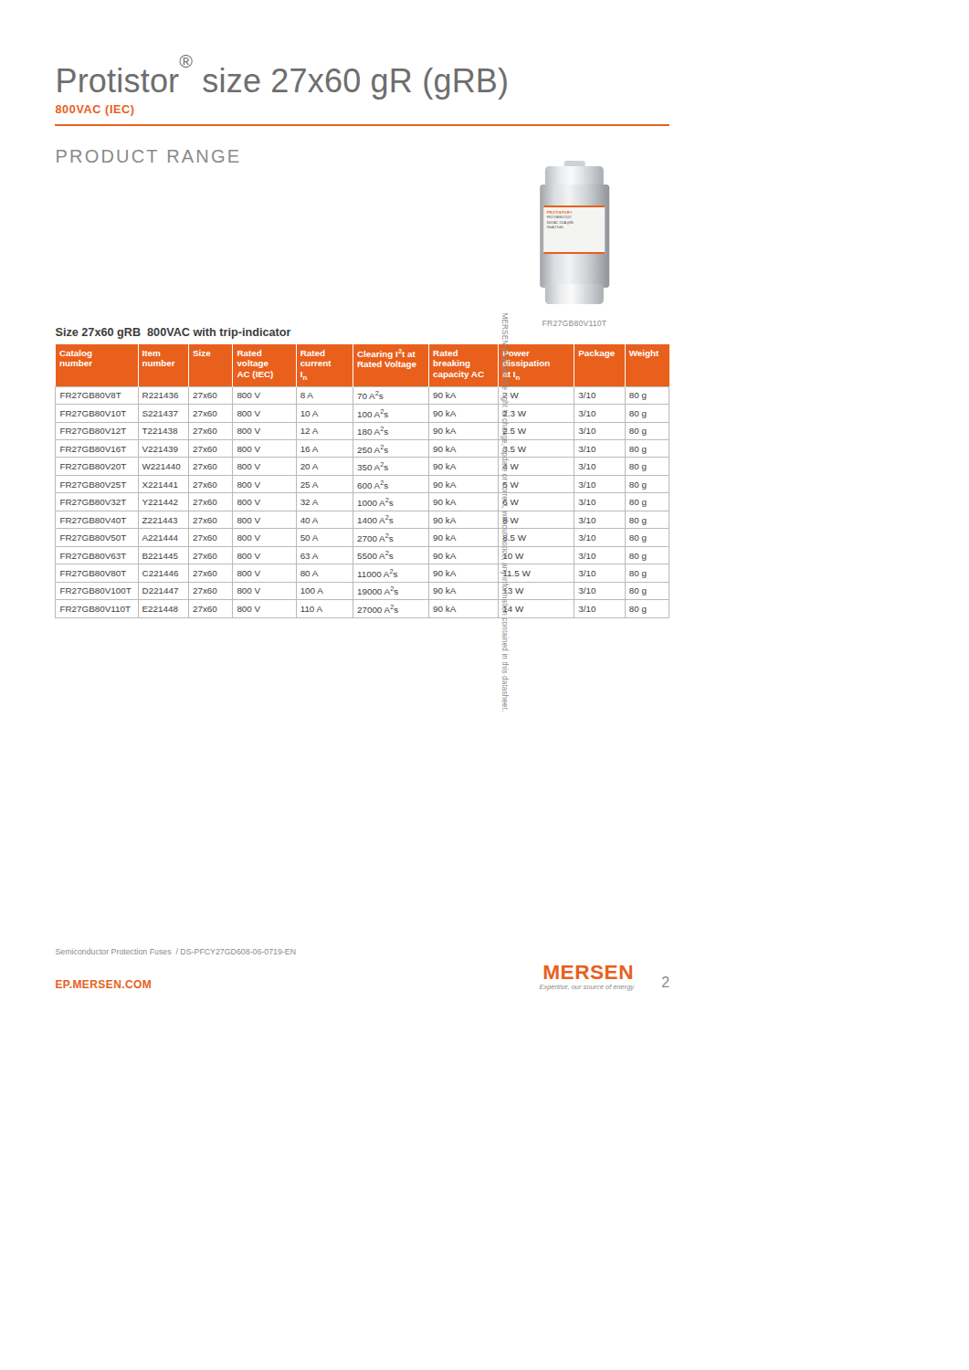Protistor® size 27x60 gR (gRB)
800VAC (IEC)
Product range
PROTISTOR®
FR27GB80V110T
800VAC 110A gRB
90kA 27x60
FR27GB80V110T
Size 27x60 gRB 800VAC with trip-indicator
| Catalog number | Item number | Size | Rated voltage AC (IEC) | Rated current I n | Clearing I 2 t at Rated Voltage | Rated breaking capacity AC | Power dissipation at I n | Package | Weight |
| --- | --- | --- | --- | --- | --- | --- | --- | --- | --- |
| FR27GB80V8T | R221436 | 27x60 | 800 V | 8 A | 70 A 2 s | 90 kA | 2 W | 3/10 | 80 g |
| FR27GB80V10T | S221437 | 27x60 | 800 V | 10 A | 100 A 2 s | 90 kA | 2.3 W | 3/10 | 80 g |
| FR27GB80V12T | T221438 | 27x60 | 800 V | 12 A | 180 A 2 s | 90 kA | 2.5 W | 3/10 | 80 g |
| FR27GB80V16T | V221439 | 27x60 | 800 V | 16 A | 250 A 2 s | 90 kA | 3.5 W | 3/10 | 80 g |
| FR27GB80V20T | W221440 | 27x60 | 800 V | 20 A | 350 A 2 s | 90 kA | 4 W | 3/10 | 80 g |
| FR27GB80V25T | X221441 | 27x60 | 800 V | 25 A | 600 A 2 s | 90 kA | 5 W | 3/10 | 80 g |
| FR27GB80V32T | Y221442 | 27x60 | 800 V | 32 A | 1000 A 2 s | 90 kA | 6 W | 3/10 | 80 g |
| FR27GB80V40T | Z221443 | 27x60 | 800 V | 40 A | 1400 A 2 s | 90 kA | 8 W | 3/10 | 80 g |
| FR27GB80V50T | A221444 | 27x60 | 800 V | 50 A | 2700 A 2 s | 90 kA | 8.5 W | 3/10 | 80 g |
| FR27GB80V63T | B221445 | 27x60 | 800 V | 63 A | 5500 A 2 s | 90 kA | 10 W | 3/10 | 80 g |
| FR27GB80V80T | C221446 | 27x60 | 800 V | 80 A | 11000 A 2 s | 90 kA | 11.5 W | 3/10 | 80 g |
| FR27GB80V100T | D221447 | 27x60 | 800 V | 100 A | 19000 A 2 s | 90 kA | 13 W | 3/10 | 80 g |
| FR27GB80V110T | E221448 | 27x60 | 800 V | 110 A | 27000 A 2 s | 90 kA | 14 W | 3/10 | 80 g |
MERSEN reserves the right to change, update or correct, without notice, any information contained in this datasheet.
Semiconductor Protection Fuses / DS-PFCY27GD608-06-0719-EN
EP.MERSEN.COM
MERSEN
Expertise, our source of energy
2